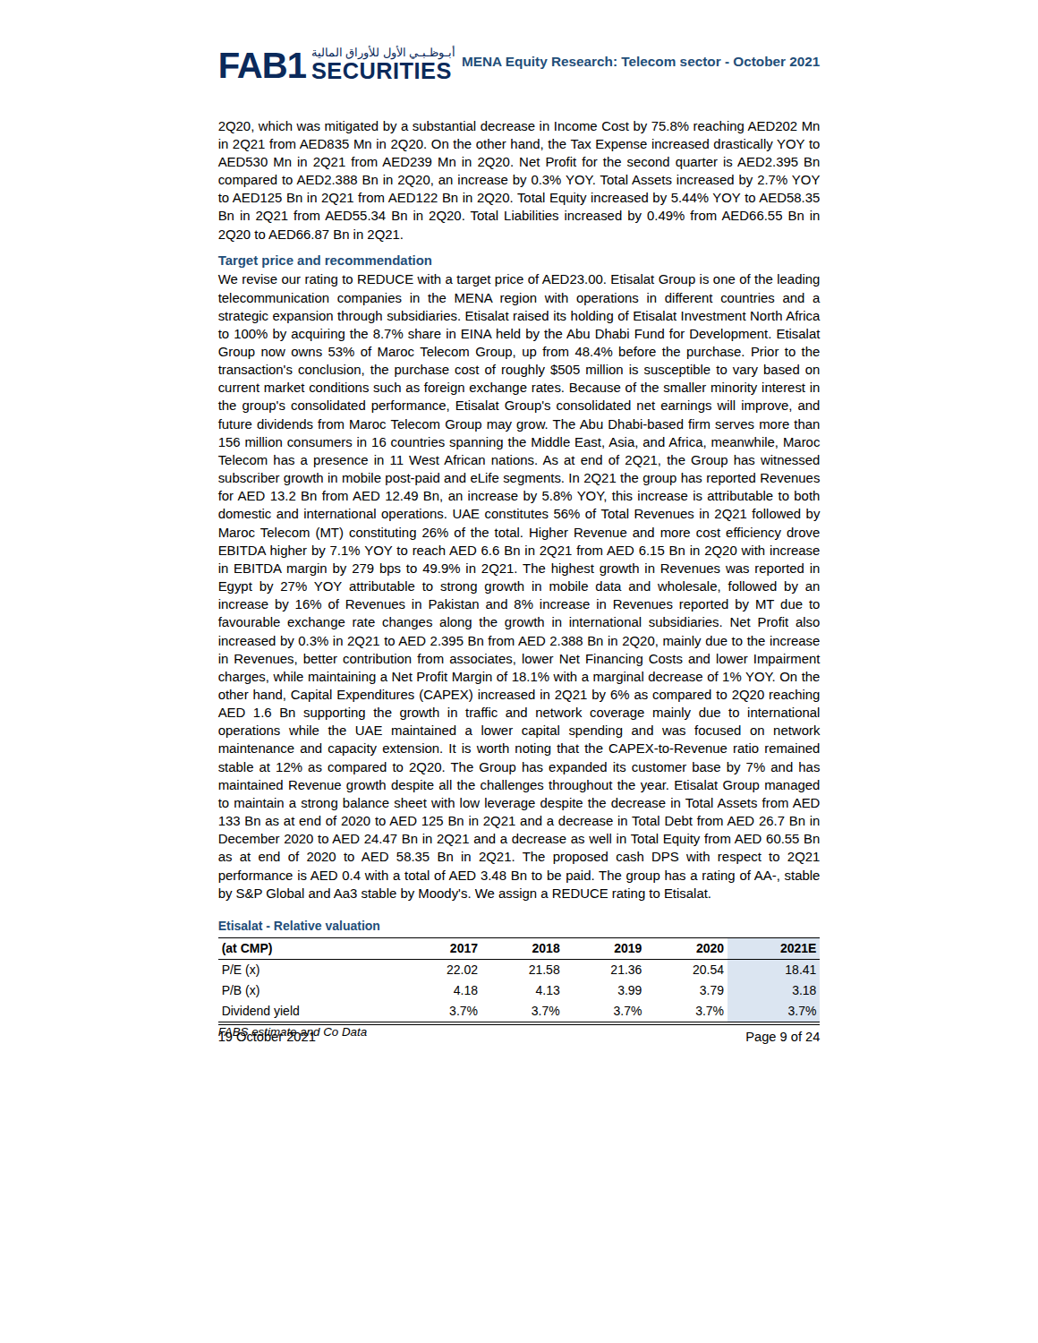FAB1
أبـوظـبـي الأول للأوراق المالية
SECURITIES
MENA Equity Research: Telecom sector - October 2021
2Q20, which was mitigated by a substantial decrease in Income Cost by 75.8% reaching AED202 Mn in 2Q21 from AED835 Mn in 2Q20. On the other hand, the Tax Expense increased drastically YOY to AED530 Mn in 2Q21 from AED239 Mn in 2Q20. Net Profit for the second quarter is AED2.395 Bn compared to AED2.388 Bn in 2Q20, an increase by 0.3% YOY. Total Assets increased by 2.7% YOY to AED125 Bn in 2Q21 from AED122 Bn in 2Q20. Total Equity increased by 5.44% YOY to AED58.35 Bn in 2Q21 from AED55.34 Bn in 2Q20. Total Liabilities increased by 0.49% from AED66.55 Bn in 2Q20 to AED66.87 Bn in 2Q21.
Target price and recommendation
We revise our rating to REDUCE with a target price of AED23.00. Etisalat Group is one of the leading telecommunication companies in the MENA region with operations in different countries and a strategic expansion through subsidiaries. Etisalat raised its holding of Etisalat Investment North Africa to 100% by acquiring the 8.7% share in EINA held by the Abu Dhabi Fund for Development. Etisalat Group now owns 53% of Maroc Telecom Group, up from 48.4% before the purchase. Prior to the transaction's conclusion, the purchase cost of roughly $505 million is susceptible to vary based on current market conditions such as foreign exchange rates. Because of the smaller minority interest in the group's consolidated performance, Etisalat Group's consolidated net earnings will improve, and future dividends from Maroc Telecom Group may grow. The Abu Dhabi-based firm serves more than 156 million consumers in 16 countries spanning the Middle East, Asia, and Africa, meanwhile, Maroc Telecom has a presence in 11 West African nations. As at end of 2Q21, the Group has witnessed subscriber growth in mobile post-paid and eLife segments. In 2Q21 the group has reported Revenues for AED 13.2 Bn from AED 12.49 Bn, an increase by 5.8% YOY, this increase is attributable to both domestic and international operations. UAE constitutes 56% of Total Revenues in 2Q21 followed by Maroc Telecom (MT) constituting 26% of the total. Higher Revenue and more cost efficiency drove EBITDA higher by 7.1% YOY to reach AED 6.6 Bn in 2Q21 from AED 6.15 Bn in 2Q20 with increase in EBITDA margin by 279 bps to 49.9% in 2Q21. The highest growth in Revenues was reported in Egypt by 27% YOY attributable to strong growth in mobile data and wholesale, followed by an increase by 16% of Revenues in Pakistan and 8% increase in Revenues reported by MT due to favourable exchange rate changes along the growth in international subsidiaries. Net Profit also increased by 0.3% in 2Q21 to AED 2.395 Bn from AED 2.388 Bn in 2Q20, mainly due to the increase in Revenues, better contribution from associates, lower Net Financing Costs and lower Impairment charges, while maintaining a Net Profit Margin of 18.1% with a marginal decrease of 1% YOY. On the other hand, Capital Expenditures (CAPEX) increased in 2Q21 by 6% as compared to 2Q20 reaching AED 1.6 Bn supporting the growth in traffic and network coverage mainly due to international operations while the UAE maintained a lower capital spending and was focused on network maintenance and capacity extension. It is worth noting that the CAPEX-to-Revenue ratio remained stable at 12% as compared to 2Q20. The Group has expanded its customer base by 7% and has maintained Revenue growth despite all the challenges throughout the year. Etisalat Group managed to maintain a strong balance sheet with low leverage despite the decrease in Total Assets from AED 133 Bn as at end of 2020 to AED 125 Bn in 2Q21 and a decrease in Total Debt from AED 26.7 Bn in December 2020 to AED 24.47 Bn in 2Q21 and a decrease as well in Total Equity from AED 60.55 Bn as at end of 2020 to AED 58.35 Bn in 2Q21. The proposed cash DPS with respect to 2Q21 performance is AED 0.4 with a total of AED 3.48 Bn to be paid. The group has a rating of AA-, stable by S&P Global and Aa3 stable by Moody's. We assign a REDUCE rating to Etisalat.
Etisalat - Relative valuation
| (at CMP) | 2017 | 2018 | 2019 | 2020 | 2021E |
| --- | --- | --- | --- | --- | --- |
| P/E (x) | 22.02 | 21.58 | 21.36 | 20.54 | 18.41 |
| P/B (x) | 4.18 | 4.13 | 3.99 | 3.79 | 3.18 |
| Dividend yield | 3.7% | 3.7% | 3.7% | 3.7% | 3.7% |
FABS estimate and Co Data
19 October 2021
Page 9 of 24